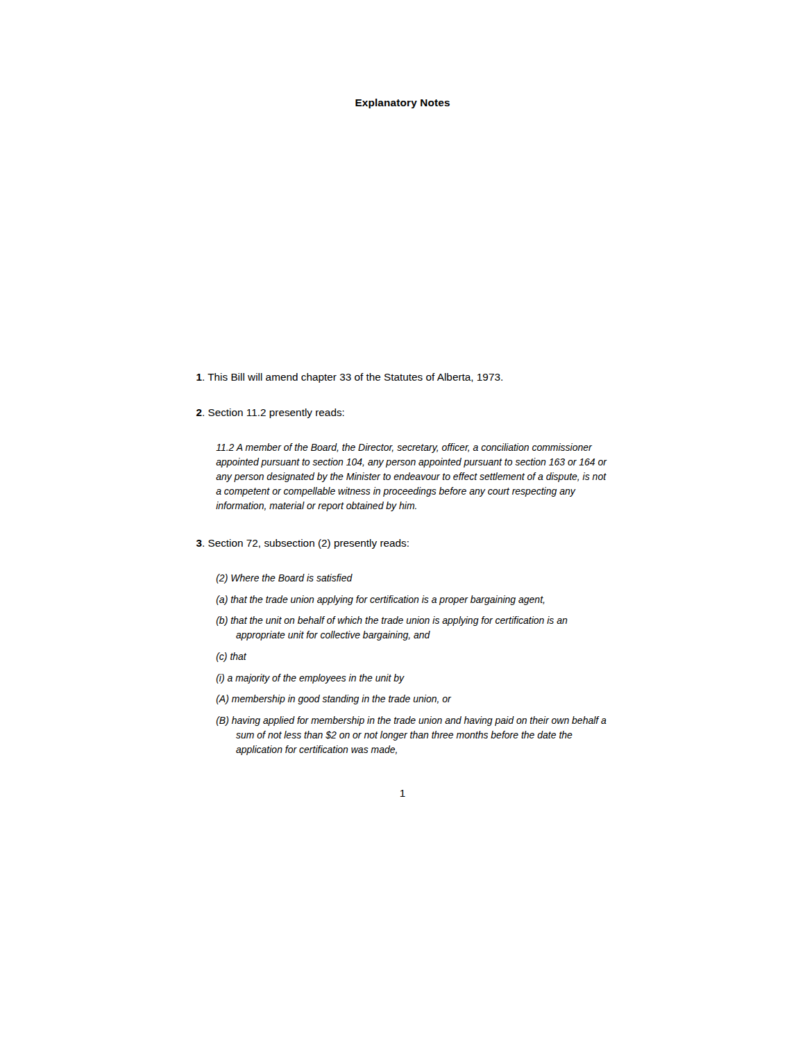Explanatory Notes
1. This Bill will amend chapter 33 of the Statutes of Alberta, 1973.
2. Section 11.2 presently reads:
11.2 A member of the Board, the Director, secretary, officer, a conciliation commissioner appointed pursuant to section 104, any person appointed pursuant to section 163 or 164 or any person designated by the Minister to endeavour to effect settlement of a dispute, is not a competent or compellable witness in proceedings before any court respecting any information, material or report obtained by him.
3. Section 72, subsection (2) presently reads:
(2) Where the Board is satisfied
(a) that the trade union applying for certification is a proper bargaining agent,
(b) that the unit on behalf of which the trade union is applying for certification is an appropriate unit for collective bargaining, and
(c) that
(i) a majority of the employees in the unit by
(A) membership in good standing in the trade union, or
(B) having applied for membership in the trade union and having paid on their own behalf a sum of not less than $2 on or not longer than three months before the date the application for certification was made,
1